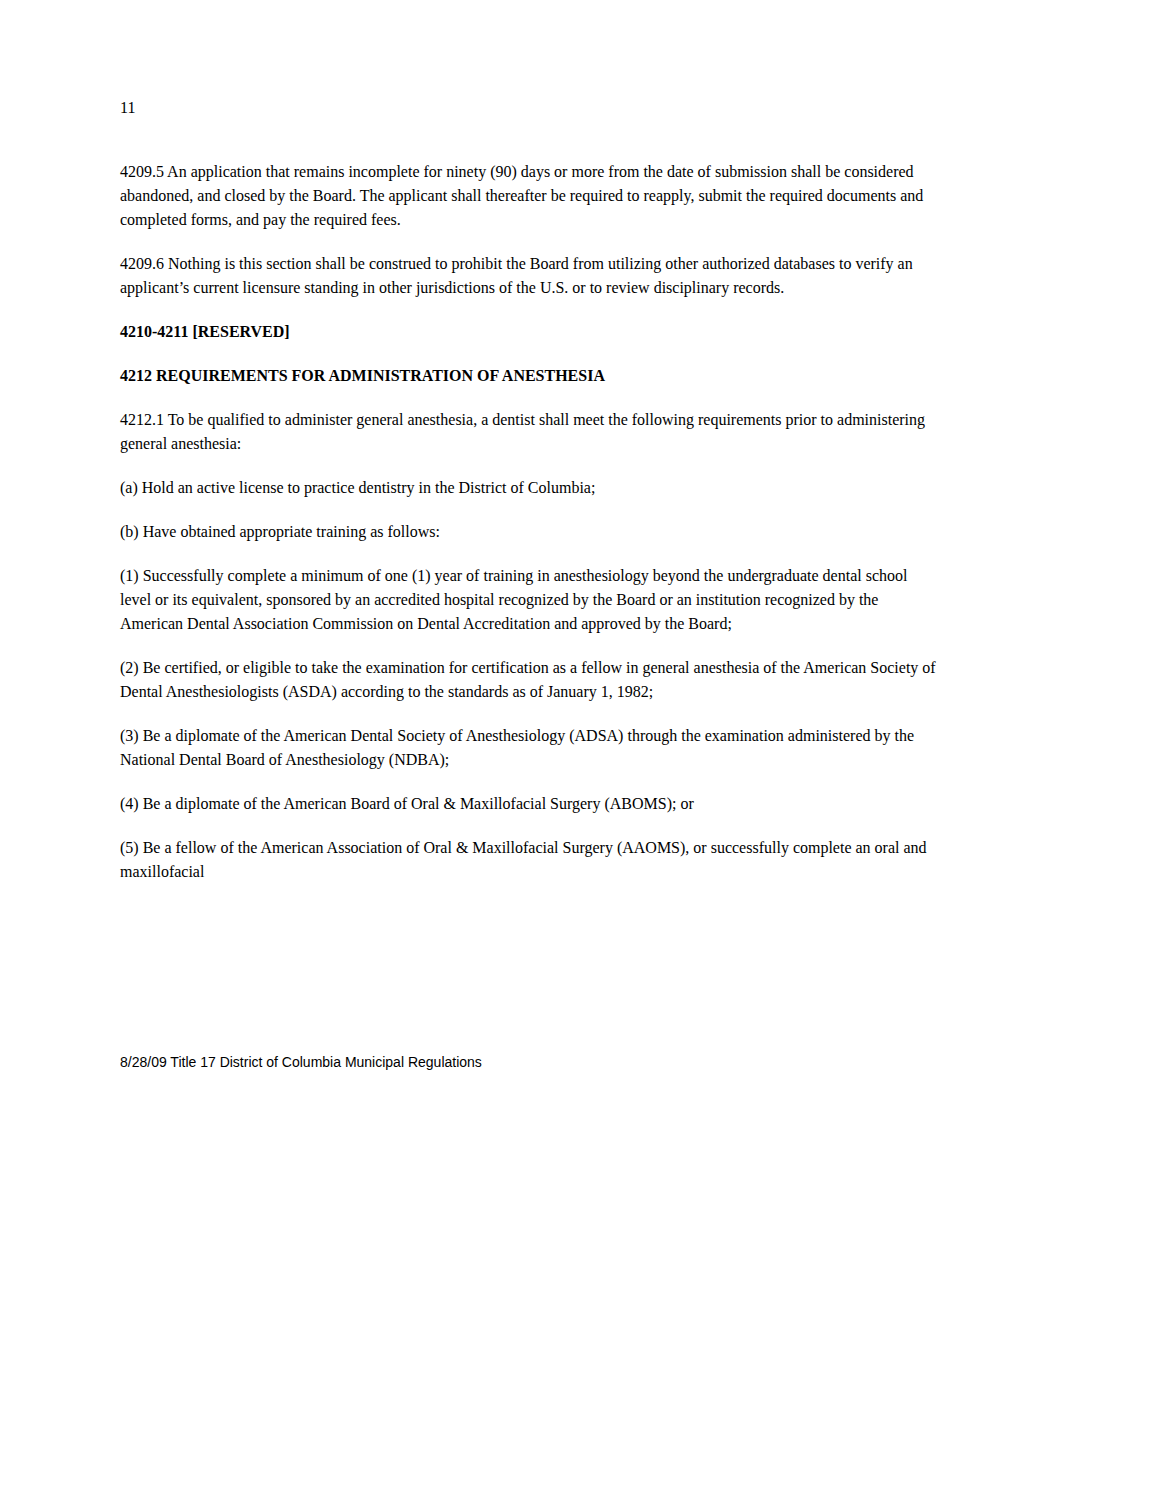11
4209.5 An application that remains incomplete for ninety (90) days or more from the date of submission shall be considered abandoned, and closed by the Board. The applicant shall thereafter be required to reapply, submit the required documents and completed forms, and pay the required fees.
4209.6 Nothing is this section shall be construed to prohibit the Board from utilizing other authorized databases to verify an applicant’s current licensure standing in other jurisdictions of the U.S. or to review disciplinary records.
4210-4211 [RESERVED]
4212 REQUIREMENTS FOR ADMINISTRATION OF ANESTHESIA
4212.1 To be qualified to administer general anesthesia, a dentist shall meet the following requirements prior to administering general anesthesia:
(a) Hold an active license to practice dentistry in the District of Columbia;
(b) Have obtained appropriate training as follows:
(1) Successfully complete a minimum of one (1) year of training in anesthesiology beyond the undergraduate dental school level or its equivalent, sponsored by an accredited hospital recognized by the Board or an institution recognized by the American Dental Association Commission on Dental Accreditation and approved by the Board;
(2) Be certified, or eligible to take the examination for certification as a fellow in general anesthesia of the American Society of Dental Anesthesiologists (ASDA) according to the standards as of January 1, 1982;
(3) Be a diplomate of the American Dental Society of Anesthesiology (ADSA) through the examination administered by the National Dental Board of Anesthesiology (NDBA);
(4) Be a diplomate of the American Board of Oral & Maxillofacial Surgery (ABOMS); or
(5) Be a fellow of the American Association of Oral & Maxillofacial Surgery (AAOMS), or successfully complete an oral and maxillofacial
8/28/09 Title 17 District of Columbia Municipal Regulations